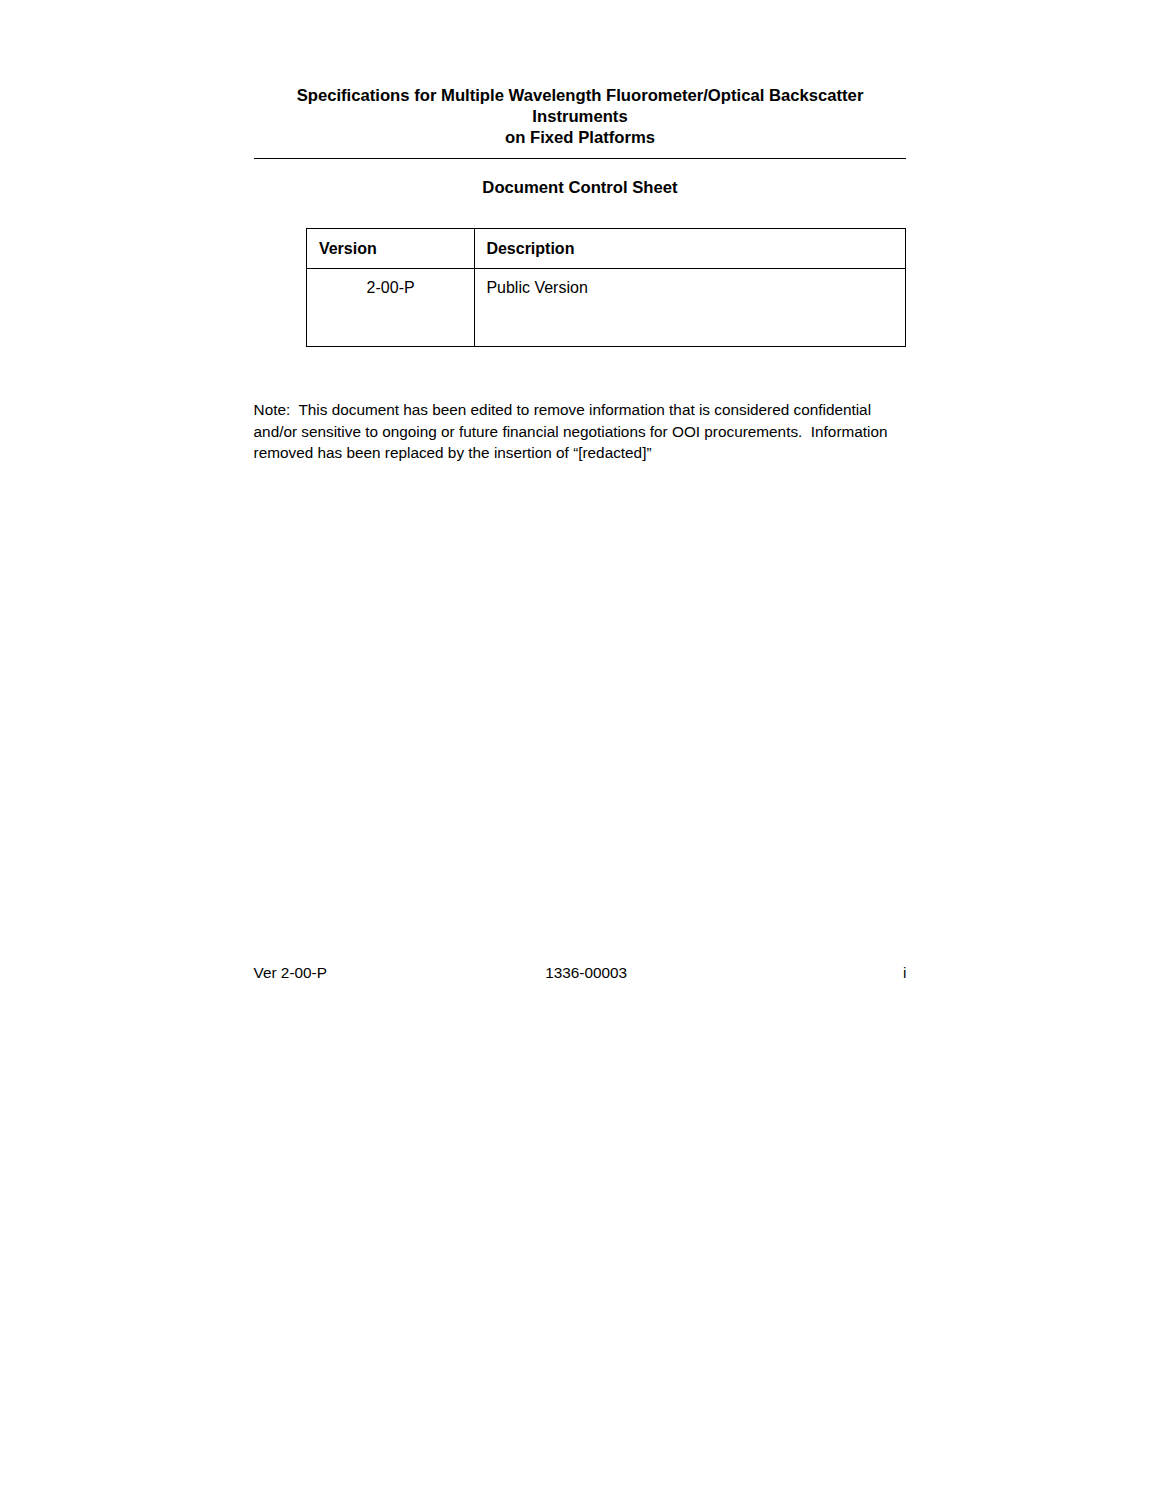Specifications for Multiple Wavelength Fluorometer/Optical Backscatter Instruments
on Fixed Platforms
Document Control Sheet
| Version | Description |
| --- | --- |
| 2-00-P | Public Version |
Note: This document has been edited to remove information that is considered confidential and/or sensitive to ongoing or future financial negotiations for OOI procurements. Information removed has been replaced by the insertion of “[redacted]”
Ver 2-00-P
1336-00003
i